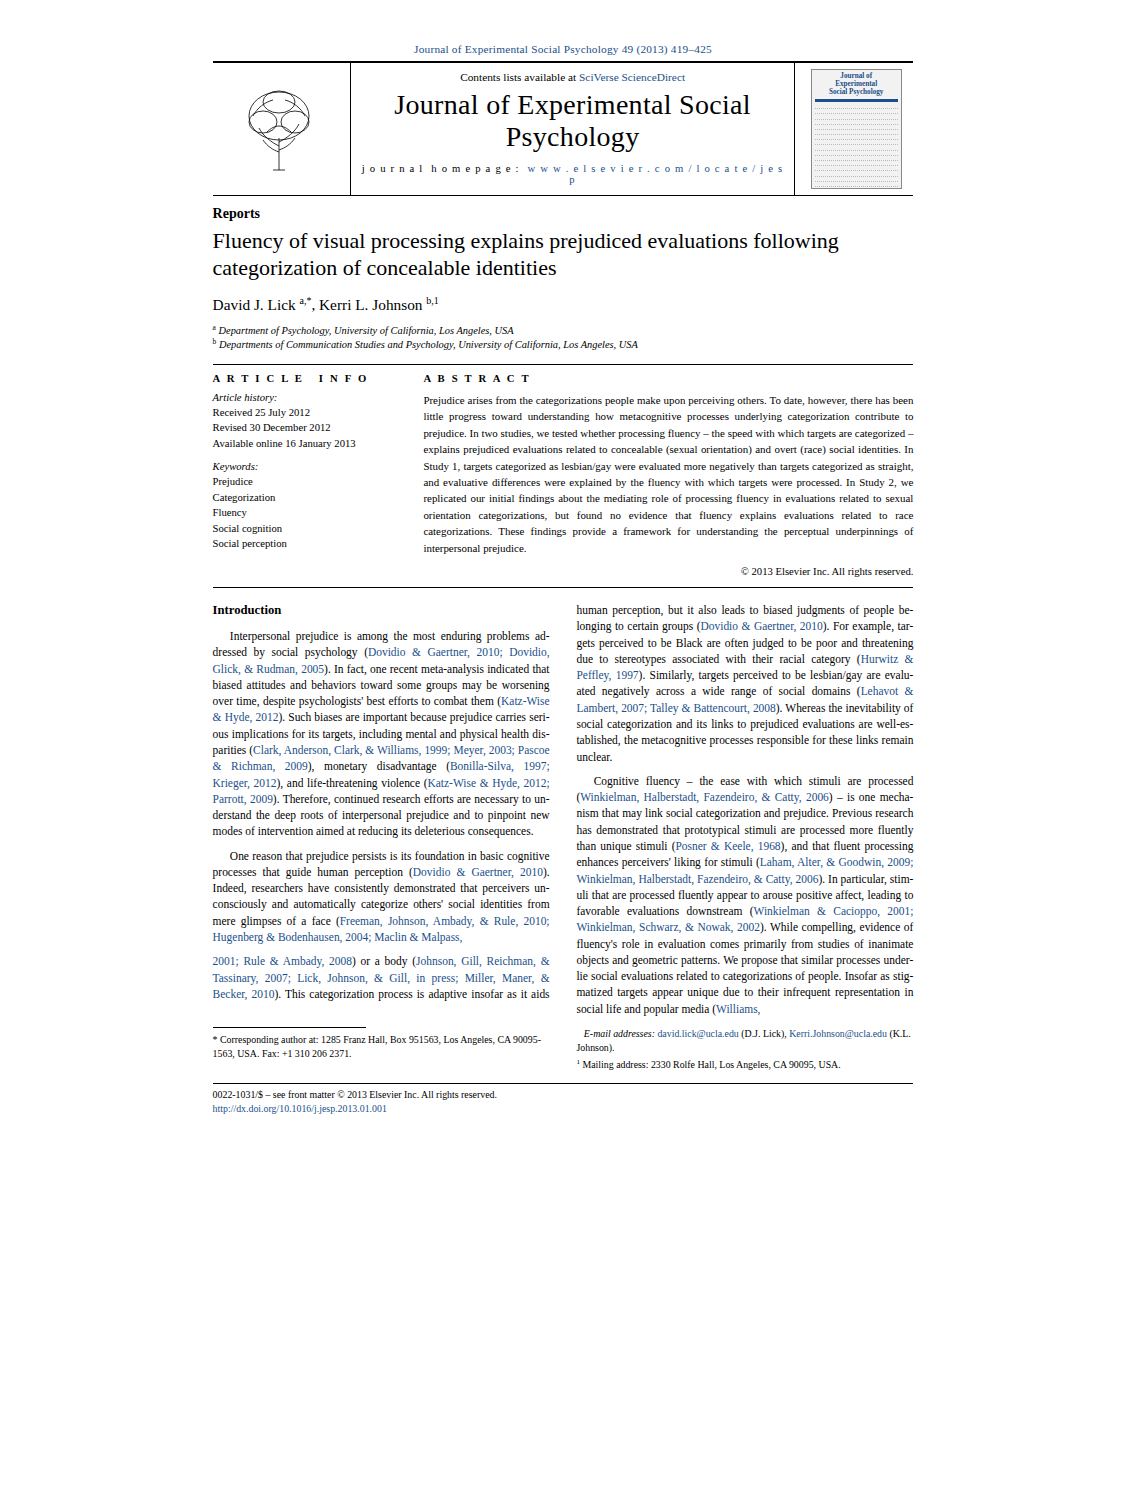Journal of Experimental Social Psychology 49 (2013) 419–425
Contents lists available at SciVerse ScienceDirect
Journal of Experimental Social Psychology
j o u r n a l h o m e p a g e : w w w . e l s e v i e r . c o m / l o c a t e / j e s p
Journal of
Experimental
Social Psychology
Reports
Fluency of visual processing explains prejudiced evaluations following categorization of concealable identities
David J. Lick a,*, Kerri L. Johnson b,1
a Department of Psychology, University of California, Los Angeles, USA
b Departments of Communication Studies and Psychology, University of California, Los Angeles, USA
A R T I C L E I N F O
Article history:
Received 25 July 2012
Revised 30 December 2012
Available online 16 January 2013
Keywords:
Prejudice
Categorization
Fluency
Social cognition
Social perception
A B S T R A C T
Prejudice arises from the categorizations people make upon perceiving others. To date, however, there has been little progress toward understanding how metacognitive processes underlying categorization contribute to prejudice. In two studies, we tested whether processing fluency – the speed with which targets are categorized – explains prejudiced evaluations related to concealable (sexual orientation) and overt (race) social identities. In Study 1, targets categorized as lesbian/gay were evaluated more negatively than targets categorized as straight, and evaluative differences were explained by the fluency with which targets were processed. In Study 2, we replicated our initial findings about the mediating role of processing fluency in evaluations related to sexual orientation categorizations, but found no evidence that fluency explains evaluations related to race categorizations. These findings provide a framework for understanding the perceptual underpinnings of interpersonal prejudice.
© 2013 Elsevier Inc. All rights reserved.
Introduction
Interpersonal prejudice is among the most enduring problems addressed by social psychology (Dovidio & Gaertner, 2010; Dovidio, Glick, & Rudman, 2005). In fact, one recent meta-analysis indicated that biased attitudes and behaviors toward some groups may be worsening over time, despite psychologists' best efforts to combat them (Katz-Wise & Hyde, 2012). Such biases are important because prejudice carries serious implications for its targets, including mental and physical health disparities (Clark, Anderson, Clark, & Williams, 1999; Meyer, 2003; Pascoe & Richman, 2009), monetary disadvantage (Bonilla-Silva, 1997; Krieger, 2012), and life-threatening violence (Katz-Wise & Hyde, 2012; Parrott, 2009). Therefore, continued research efforts are necessary to understand the deep roots of interpersonal prejudice and to pinpoint new modes of intervention aimed at reducing its deleterious consequences.
One reason that prejudice persists is its foundation in basic cognitive processes that guide human perception (Dovidio & Gaertner, 2010). Indeed, researchers have consistently demonstrated that perceivers unconsciously and automatically categorize others' social identities from mere glimpses of a face (Freeman, Johnson, Ambady, & Rule, 2010; Hugenberg & Bodenhausen, 2004; Maclin & Malpass,
2001; Rule & Ambady, 2008) or a body (Johnson, Gill, Reichman, & Tassinary, 2007; Lick, Johnson, & Gill, in press; Miller, Maner, & Becker, 2010). This categorization process is adaptive insofar as it aids human perception, but it also leads to biased judgments of people belonging to certain groups (Dovidio & Gaertner, 2010). For example, targets perceived to be Black are often judged to be poor and threatening due to stereotypes associated with their racial category (Hurwitz & Peffley, 1997). Similarly, targets perceived to be lesbian/gay are evaluated negatively across a wide range of social domains (Lehavot & Lambert, 2007; Talley & Battencourt, 2008). Whereas the inevitability of social categorization and its links to prejudiced evaluations are well-established, the metacognitive processes responsible for these links remain unclear.
Cognitive fluency – the ease with which stimuli are processed (Winkielman, Halberstadt, Fazendeiro, & Catty, 2006) – is one mechanism that may link social categorization and prejudice. Previous research has demonstrated that prototypical stimuli are processed more fluently than unique stimuli (Posner & Keele, 1968), and that fluent processing enhances perceivers' liking for stimuli (Laham, Alter, & Goodwin, 2009; Winkielman, Halberstadt, Fazendeiro, & Catty, 2006). In particular, stimuli that are processed fluently appear to arouse positive affect, leading to favorable evaluations downstream (Winkielman & Cacioppo, 2001; Winkielman, Schwarz, & Nowak, 2002). While compelling, evidence of fluency's role in evaluation comes primarily from studies of inanimate objects and geometric patterns. We propose that similar processes underlie social evaluations related to categorizations of people. Insofar as stigmatized targets appear unique due to their infrequent representation in social life and popular media (Williams,
* Corresponding author at: 1285 Franz Hall, Box 951563, Los Angeles, CA 90095-1563, USA. Fax: +1 310 206 2371.
E-mail addresses: david.lick@ucla.edu (D.J. Lick), Kerri.Johnson@ucla.edu (K.L. Johnson).
1 Mailing address: 2330 Rolfe Hall, Los Angeles, CA 90095, USA.
0022-1031/$ – see front matter © 2013 Elsevier Inc. All rights reserved.
http://dx.doi.org/10.1016/j.jesp.2013.01.001